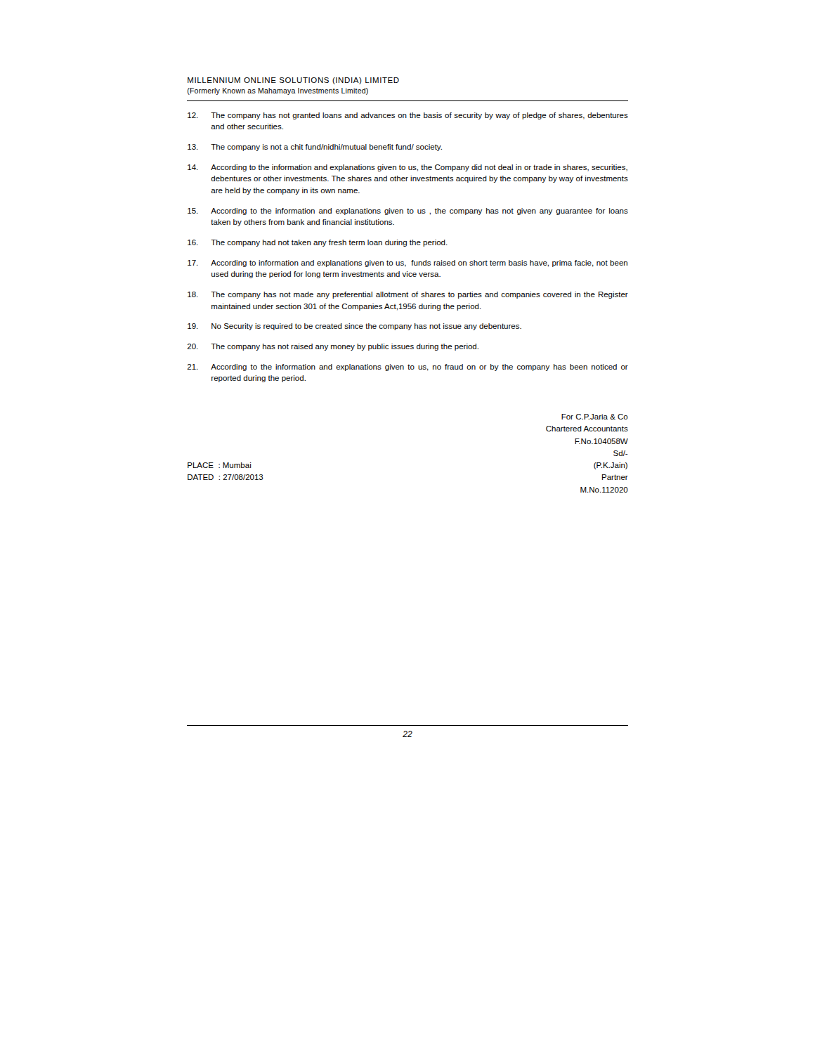MILLENNIUM ONLINE SOLUTIONS (INDIA) LIMITED
(Formerly Known as Mahamaya Investments Limited)
12. The company has not granted loans and advances on the basis of security by way of pledge of shares, debentures and other securities.
13. The company is not a chit fund/nidhi/mutual benefit fund/ society.
14. According to the information and explanations given to us, the Company did not deal in or trade in shares, securities, debentures or other investments. The shares and other investments acquired by the company by way of investments are held by the company in its own name.
15. According to the information and explanations given to us , the company has not given any guarantee for loans taken by others from bank and financial institutions.
16. The company had not taken any fresh term loan during the period.
17. According to information and explanations given to us, funds raised on short term basis have, prima facie, not been used during the period for long term investments and vice versa.
18. The company has not made any preferential allotment of shares to parties and companies covered in the Register maintained under section 301 of the Companies Act,1956 during the period.
19. No Security is required to be created since the company has not issue any debentures.
20. The company has not raised any money by public issues during the period.
21. According to the information and explanations given to us, no fraud on or by the company has been noticed or reported during the period.
For C.P.Jaria & Co
Chartered Accountants
F.No.104058W
Sd/-
PLACE : Mumbai
DATED : 27/08/2013
(P.K.Jain)
Partner
M.No.112020
22